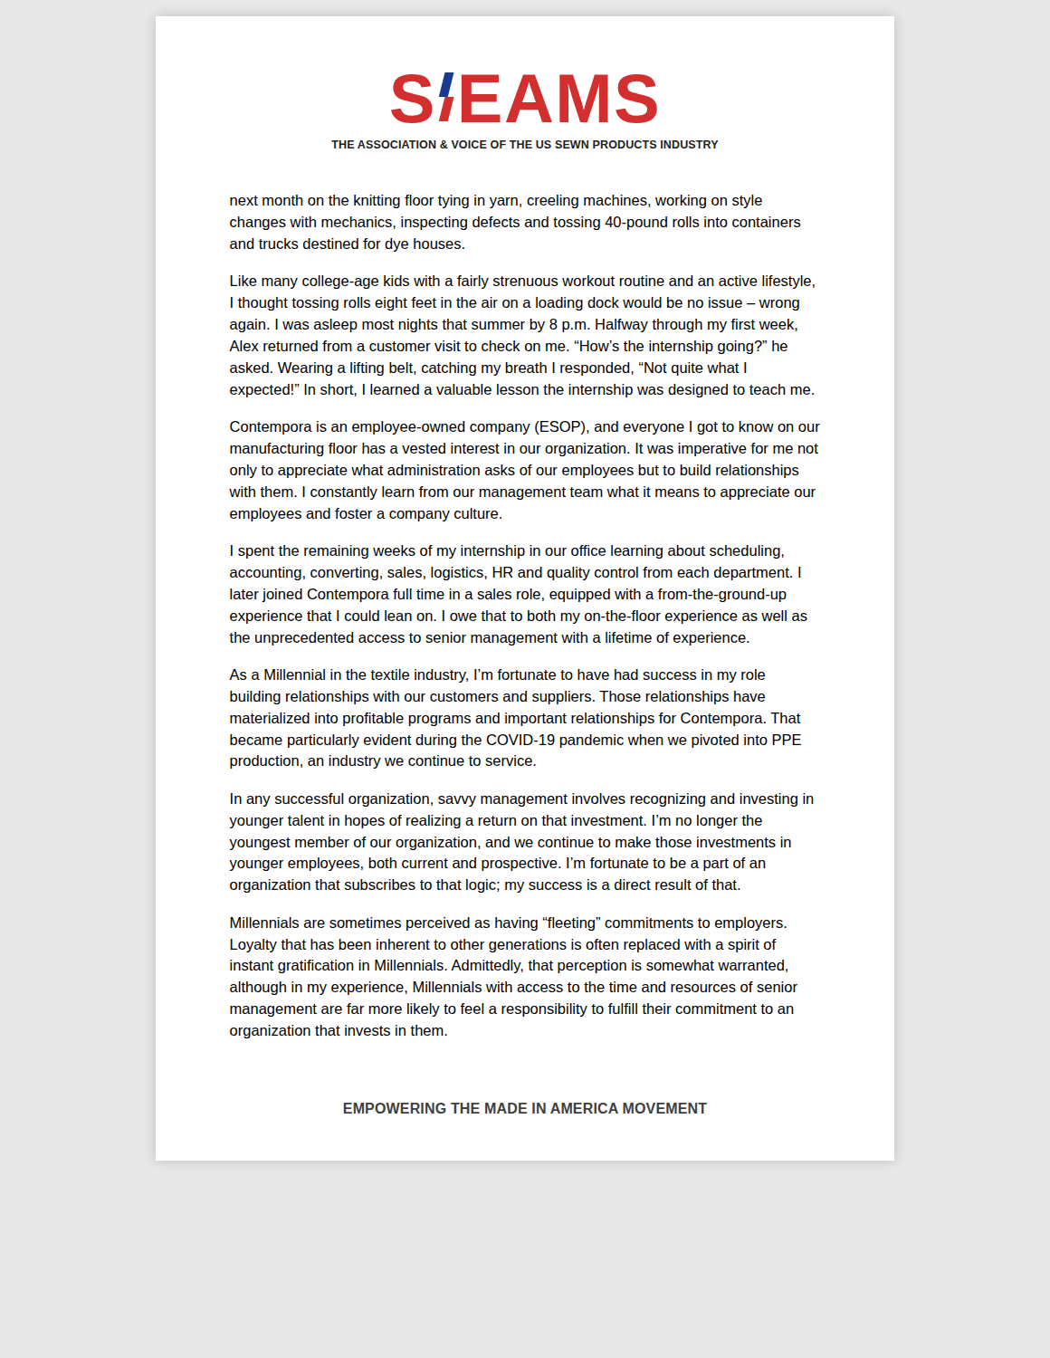S EAMS
The Association & Voice of the US Sewn Products Industry
next month on the knitting floor tying in yarn, creeling machines, working on style changes with mechanics, inspecting defects and tossing 40-pound rolls into containers and trucks destined for dye houses.
Like many college-age kids with a fairly strenuous workout routine and an active lifestyle, I thought tossing rolls eight feet in the air on a loading dock would be no issue – wrong again. I was asleep most nights that summer by 8 p.m. Halfway through my first week, Alex returned from a customer visit to check on me. “How’s the internship going?” he asked. Wearing a lifting belt, catching my breath I responded, “Not quite what I expected!” In short, I learned a valuable lesson the internship was designed to teach me.
Contempora is an employee-owned company (ESOP), and everyone I got to know on our manufacturing floor has a vested interest in our organization. It was imperative for me not only to appreciate what administration asks of our employees but to build relationships with them. I constantly learn from our management team what it means to appreciate our employees and foster a company culture.
I spent the remaining weeks of my internship in our office learning about scheduling, accounting, converting, sales, logistics, HR and quality control from each department. I later joined Contempora full time in a sales role, equipped with a from-the-ground-up experience that I could lean on. I owe that to both my on-the-floor experience as well as the unprecedented access to senior management with a lifetime of experience.
As a Millennial in the textile industry, I’m fortunate to have had success in my role building relationships with our customers and suppliers. Those relationships have materialized into profitable programs and important relationships for Contempora. That became particularly evident during the COVID-19 pandemic when we pivoted into PPE production, an industry we continue to service.
In any successful organization, savvy management involves recognizing and investing in younger talent in hopes of realizing a return on that investment. I’m no longer the youngest member of our organization, and we continue to make those investments in younger employees, both current and prospective. I’m fortunate to be a part of an organization that subscribes to that logic; my success is a direct result of that.
Millennials are sometimes perceived as having “fleeting” commitments to employers. Loyalty that has been inherent to other generations is often replaced with a spirit of instant gratification in Millennials. Admittedly, that perception is somewhat warranted, although in my experience, Millennials with access to the time and resources of senior management are far more likely to feel a responsibility to fulfill their commitment to an organization that invests in them.
Empowering the Made in America Movement